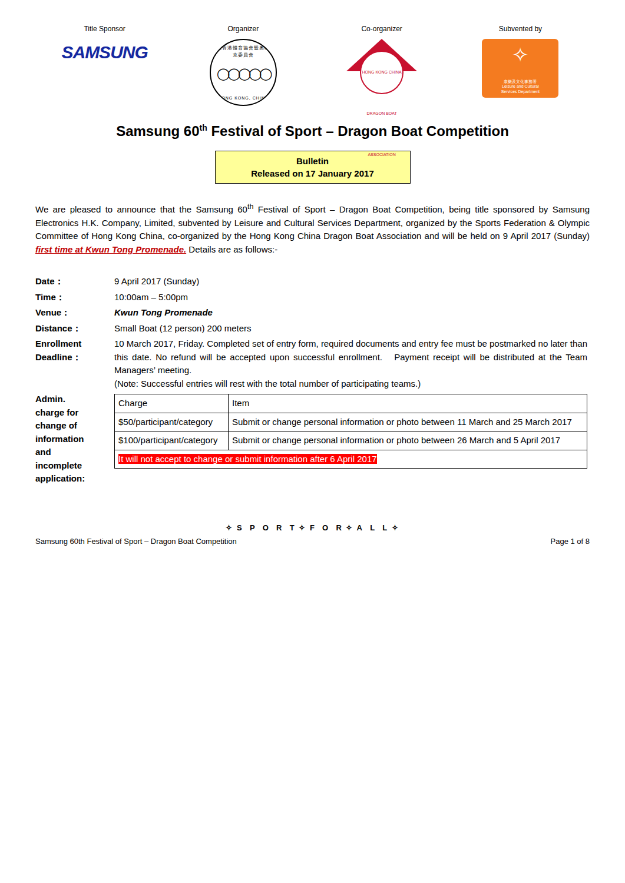Title Sponsor
SAMSUNG
Organizer
中國香港體育協會暨奧林匹克委員會
◯◯◯◯◯
HONG KONG, CHINA
Co-organizer
HONG KONG CHINA
DRAGON BOAT
ASSOCIATION
Subvented by
✧
康樂及文化事務署
Leisure and Cultural
Services Department
Samsung 60th Festival of Sport – Dragon Boat Competition
Bulletin
Released on 17 January 2017
We are pleased to announce that the Samsung 60th Festival of Sport – Dragon Boat Competition, being title sponsored by Samsung Electronics H.K. Company, Limited, subvented by Leisure and Cultural Services Department, organized by the Sports Federation & Olympic Committee of Hong Kong China, co-organized by the Hong Kong China Dragon Boat Association and will be held on 9 April 2017 (Sunday) first time at Kwun Tong Promenade. Details are as follows:-
| Date： | 9 April 2017 (Sunday) |
| Time： | 10:00am – 5:00pm |
| Venue： | Kwun Tong Promenade |
| Distance： | Small Boat (12 person) 200 meters |
| Enrollment Deadline： | 10 March 2017, Friday. Completed set of entry form, required documents and entry fee must be postmarked no later than this date. No refund will be accepted upon successful enrollment. Payment receipt will be distributed at the Team Managers’ meeting. (Note: Successful entries will rest with the total number of participating teams.) |
| Admin. charge for change of information and incomplete application: | / Charge / Item / / $50/participant/category / Submit or change personal information or photo between 11 March and 25 March 2017 / / $100/participant/category / Submit or change personal information or photo between 26 March and 5 April 2017 / / It will not accept to change or submit information after 6 April 2017 / |
✧ S P O R T ✧ F O R ✧ A L L ✧
Samsung 60th Festival of Sport – Dragon Boat Competition Page 1 of 8